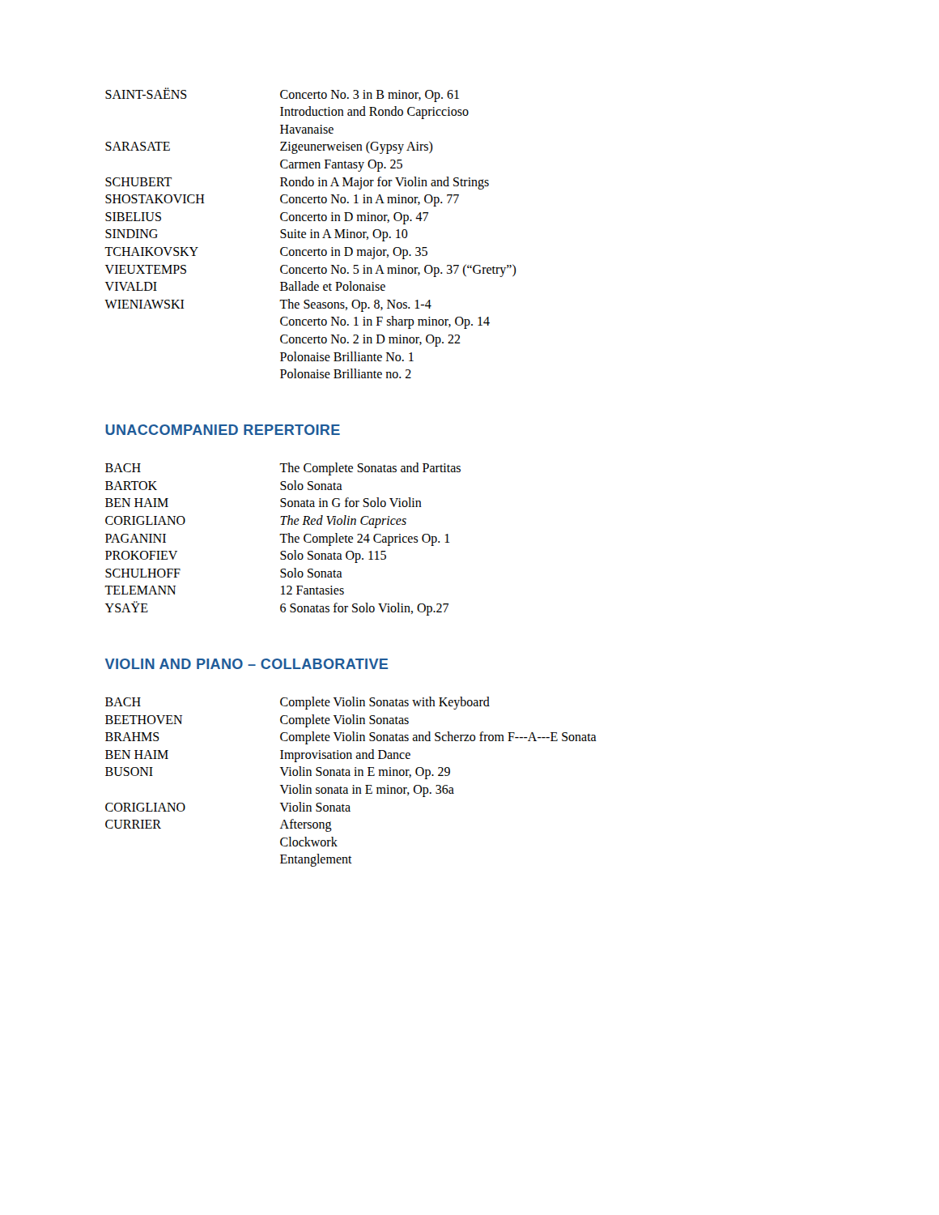| SAINT-SAËNS | Concerto No. 3 in B minor, Op. 61 |
| | Introduction and Rondo Capriccioso |
| | Havanaise |
| SARASATE | Zigeunerweisen (Gypsy Airs) |
| | Carmen Fantasy Op. 25 |
| SCHUBERT | Rondo in A Major for Violin and Strings |
| SHOSTAKOVICH | Concerto No. 1 in A minor, Op. 77 |
| SIBELIUS | Concerto in D minor, Op. 47 |
| SINDING | Suite in A Minor, Op. 10 |
| TCHAIKOVSKY | Concerto in D major, Op. 35 |
| VIEUXTEMPS | Concerto No. 5 in A minor, Op. 37 (“Gretry”) |
| VIVALDI | Ballade et Polonaise |
| WIENIAWSKI | The Seasons, Op. 8, Nos. 1-4 |
| | Concerto No. 1 in F sharp minor, Op. 14 |
| | Concerto No. 2 in D minor, Op. 22 |
| | Polonaise Brilliante No. 1 |
| | Polonaise Brilliante no. 2 |
UNACCOMPANIED REPERTOIRE
| BACH | The Complete Sonatas and Partitas |
| BARTOK | Solo Sonata |
| BEN HAIM | Sonata in G for Solo Violin |
| CORIGLIANO | The Red Violin Caprices |
| PAGANINI | The Complete 24 Caprices Op. 1 |
| PROKOFIEV | Solo Sonata Op. 115 |
| SCHULHOFF | Solo Sonata |
| TELEMANN | 12 Fantasies |
| YSAŸE | 6 Sonatas for Solo Violin, Op.27 |
VIOLIN AND PIANO – COLLABORATIVE
| BACH | Complete Violin Sonatas with Keyboard |
| BEETHOVEN | Complete Violin Sonatas |
| BRAHMS | Complete Violin Sonatas and Scherzo from F--‐A--‐E Sonata |
| BEN HAIM | Improvisation and Dance |
| BUSONI | Violin Sonata in E minor, Op. 29 |
| | Violin sonata in E minor, Op. 36a |
| CORIGLIANO | Violin Sonata |
| CURRIER | Aftersong |
| | Clockwork |
| | Entanglement |